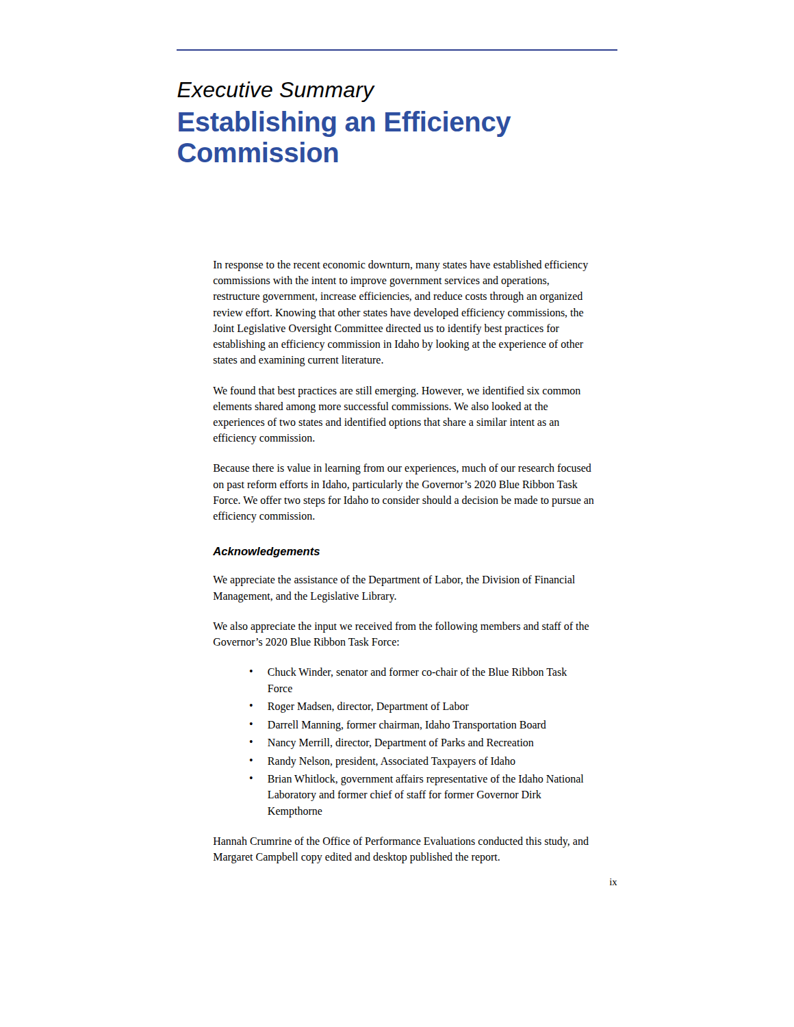Executive Summary
Establishing an Efficiency
Commission
In response to the recent economic downturn, many states have established efficiency commissions with the intent to improve government services and operations, restructure government, increase efficiencies, and reduce costs through an organized review effort. Knowing that other states have developed efficiency commissions, the Joint Legislative Oversight Committee directed us to identify best practices for establishing an efficiency commission in Idaho by looking at the experience of other states and examining current literature.
We found that best practices are still emerging. However, we identified six common elements shared among more successful commissions. We also looked at the experiences of two states and identified options that share a similar intent as an efficiency commission.
Because there is value in learning from our experiences, much of our research focused on past reform efforts in Idaho, particularly the Governor’s 2020 Blue Ribbon Task Force. We offer two steps for Idaho to consider should a decision be made to pursue an efficiency commission.
Acknowledgements
We appreciate the assistance of the Department of Labor, the Division of Financial Management, and the Legislative Library.
We also appreciate the input we received from the following members and staff of the Governor’s 2020 Blue Ribbon Task Force:
Chuck Winder, senator and former co-chair of the Blue Ribbon Task Force
Roger Madsen, director, Department of Labor
Darrell Manning, former chairman, Idaho Transportation Board
Nancy Merrill, director, Department of Parks and Recreation
Randy Nelson, president, Associated Taxpayers of Idaho
Brian Whitlock, government affairs representative of the Idaho National Laboratory and former chief of staff for former Governor Dirk Kempthorne
Hannah Crumrine of the Office of Performance Evaluations conducted this study, and Margaret Campbell copy edited and desktop published the report.
ix